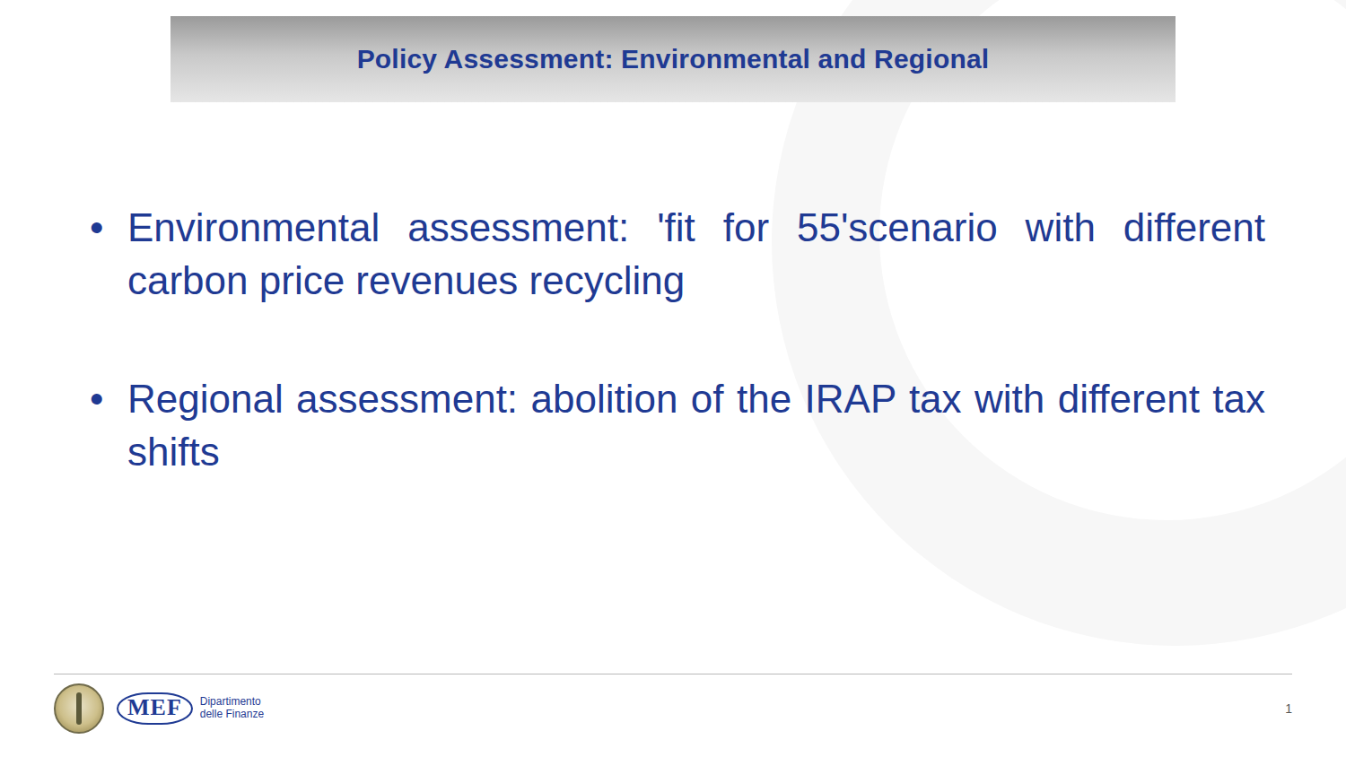Policy Assessment: Environmental and Regional
Environmental assessment: 'fit for 55'scenario with different carbon price revenues recycling
Regional assessment: abolition of the IRAP tax with different tax shifts
MEF Dipartimento
delle Finanze
1